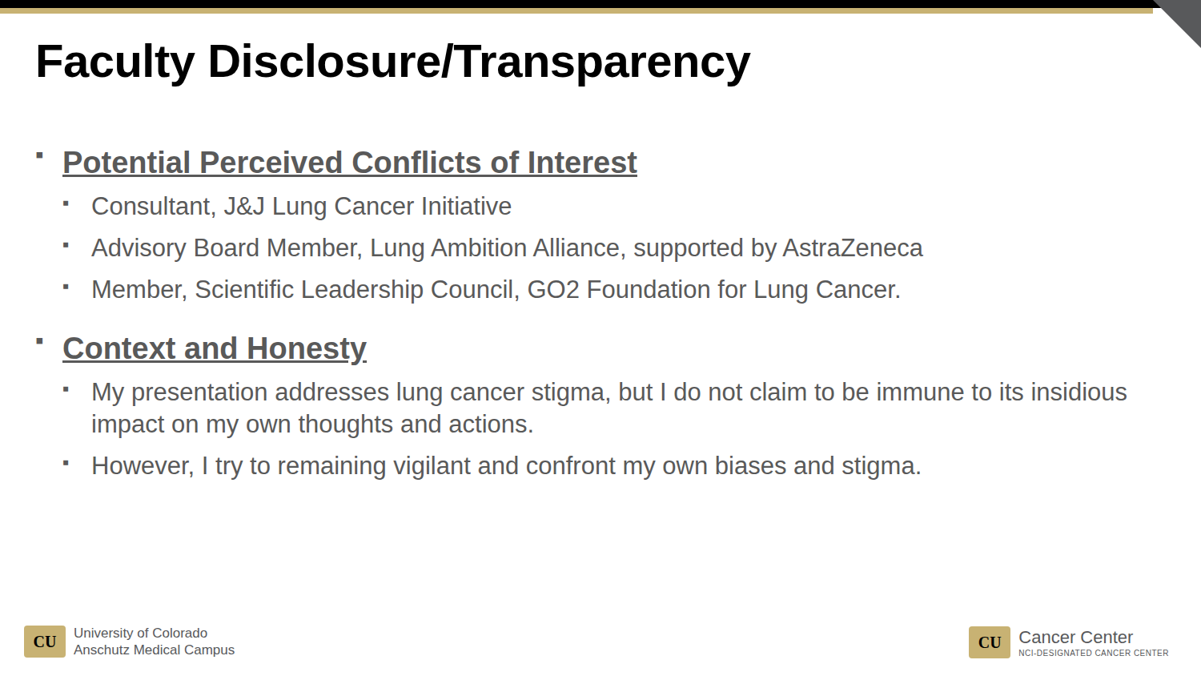Faculty Disclosure/Transparency
Potential Perceived Conflicts of Interest
Consultant, J&J Lung Cancer Initiative
Advisory Board Member, Lung Ambition Alliance, supported by AstraZeneca
Member, Scientific Leadership Council, GO2 Foundation for Lung Cancer.
Context and Honesty
My presentation addresses lung cancer stigma, but I do not claim to be immune to its insidious impact on my own thoughts and actions.
However, I try to remaining vigilant and confront my own biases and stigma.
University of Colorado
Anschutz Medical Campus
Cancer Center
NCI-DESIGNATED CANCER CENTER